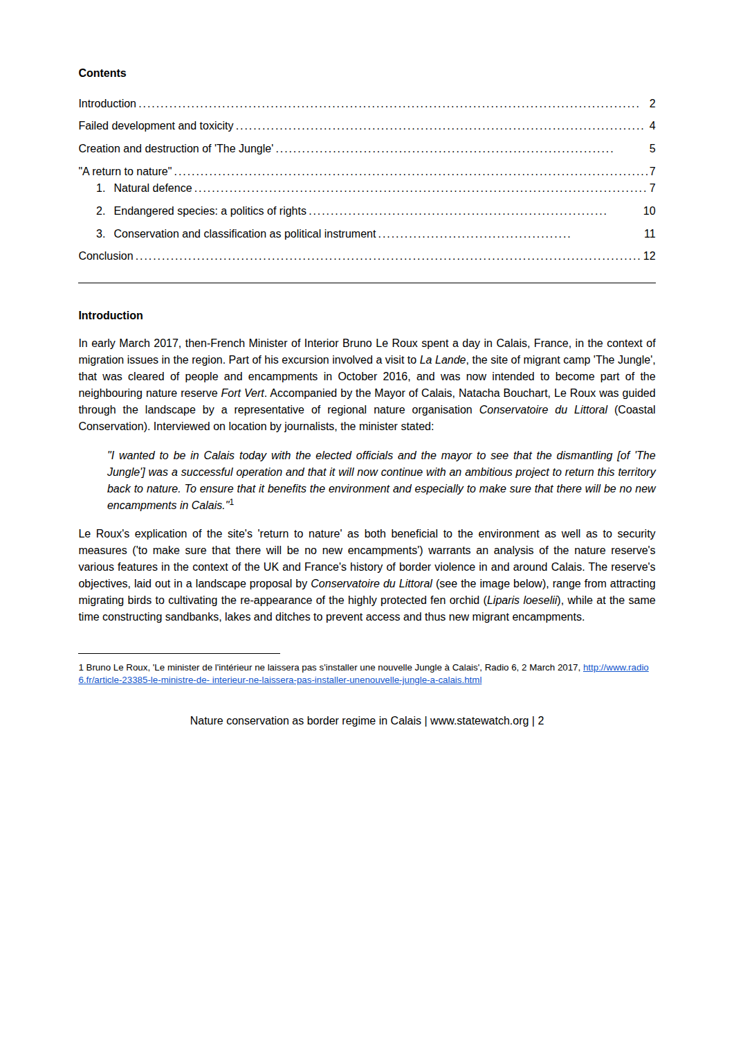Contents
Introduction.................................................................................................................. 2
Failed development and toxicity............................................................................................. 4
Creation and destruction of 'The Jungle'............................................................................. 5
"A return to nature".............................................................................................................. 7
Natural defence.......................................................................................................... 7
Endangered species: a politics of rights.................................................................... 10
Conservation and classification as political instrument............................................ 11
Conclusion............................................................................................................................. 12
Introduction
In early March 2017, then-French Minister of Interior Bruno Le Roux spent a day in Calais, France, in the context of migration issues in the region. Part of his excursion involved a visit to La Lande, the site of migrant camp 'The Jungle', that was cleared of people and encampments in October 2016, and was now intended to become part of the neighbouring nature reserve Fort Vert. Accompanied by the Mayor of Calais, Natacha Bouchart, Le Roux was guided through the landscape by a representative of regional nature organisation Conservatoire du Littoral (Coastal Conservation). Interviewed on location by journalists, the minister stated:
"I wanted to be in Calais today with the elected officials and the mayor to see that the dismantling [of 'The Jungle'] was a successful operation and that it will now continue with an ambitious project to return this territory back to nature. To ensure that it benefits the environment and especially to make sure that there will be no new encampments in Calais."1
Le Roux's explication of the site's 'return to nature' as both beneficial to the environment as well as to security measures ('to make sure that there will be no new encampments') warrants an analysis of the nature reserve's various features in the context of the UK and France's history of border violence in and around Calais. The reserve's objectives, laid out in a landscape proposal by Conservatoire du Littoral (see the image below), range from attracting migrating birds to cultivating the re-appearance of the highly protected fen orchid (Liparis loeselii), while at the same time constructing sandbanks, lakes and ditches to prevent access and thus new migrant encampments.
1 Bruno Le Roux, 'Le minister de l'intérieur ne laissera pas s'installer une nouvelle Jungle à Calais', Radio 6, 2 March 2017, http://www.radio6.fr/article-23385-le-ministre-de- interieur-ne-laissera-pas-installer-unenouvelle-jungle-a-calais.html
Nature conservation as border regime in Calais | www.statewatch.org | 2